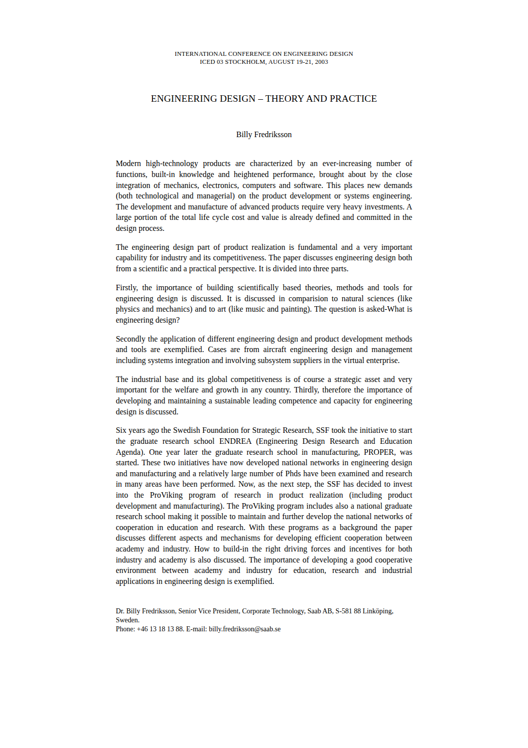INTERNATIONAL CONFERENCE ON ENGINEERING DESIGN
ICED 03 STOCKHOLM, AUGUST 19-21, 2003
ENGINEERING DESIGN – THEORY AND PRACTICE
Billy Fredriksson
Modern high-technology products are characterized by an ever-increasing number of functions, built-in knowledge and heightened performance, brought about by the close integration of mechanics, electronics, computers and software. This places new demands (both technological and managerial) on the product development or systems engineering. The development and manufacture of advanced products require very heavy investments. A large portion of the total life cycle cost and value is already defined and committed in the design process.
The engineering design part of product realization is fundamental and a very important capability for industry and its competitiveness. The paper discusses engineering design both from a scientific and a practical perspective. It is divided into three parts.
Firstly, the importance of building scientifically based theories, methods and tools for engineering design is discussed. It is discussed in comparision to natural sciences (like physics and mechanics) and to art (like music and painting). The question is asked-What is engineering design?
Secondly the application of different engineering design and product development methods and tools are exemplified. Cases are from aircraft engineering design and management including systems integration and involving subsystem suppliers in the virtual enterprise.
The industrial base and its global competitiveness is of course a strategic asset and very important for the welfare and growth in any country. Thirdly, therefore the importance of developing and maintaining a sustainable leading competence and capacity for engineering design is discussed.
Six years ago the Swedish Foundation for Strategic Research, SSF took the initiative to start the graduate research school ENDREA (Engineering Design Research and Education Agenda). One year later the graduate research school in manufacturing, PROPER, was started. These two initiatives have now developed national networks in engineering design and manufacturing and a relatively large number of Phds have been examined and research in many areas have been performed. Now, as the next step, the SSF has decided to invest into the ProViking program of research in product realization (including product development and manufacturing). The ProViking program includes also a national graduate research school making it possible to maintain and further develop the national networks of cooperation in education and research. With these programs as a background the paper discusses different aspects and mechanisms for developing efficient cooperation between academy and industry. How to build-in the right driving forces and incentives for both industry and academy is also discussed. The importance of developing a good cooperative environment between academy and industry for education, research and industrial applications in engineering design is exemplified.
Dr. Billy Fredriksson, Senior Vice President, Corporate Technology, Saab AB, S-581 88 Linköping, Sweden.
Phone: +46 13 18 13 88. E-mail: billy.fredriksson@saab.se